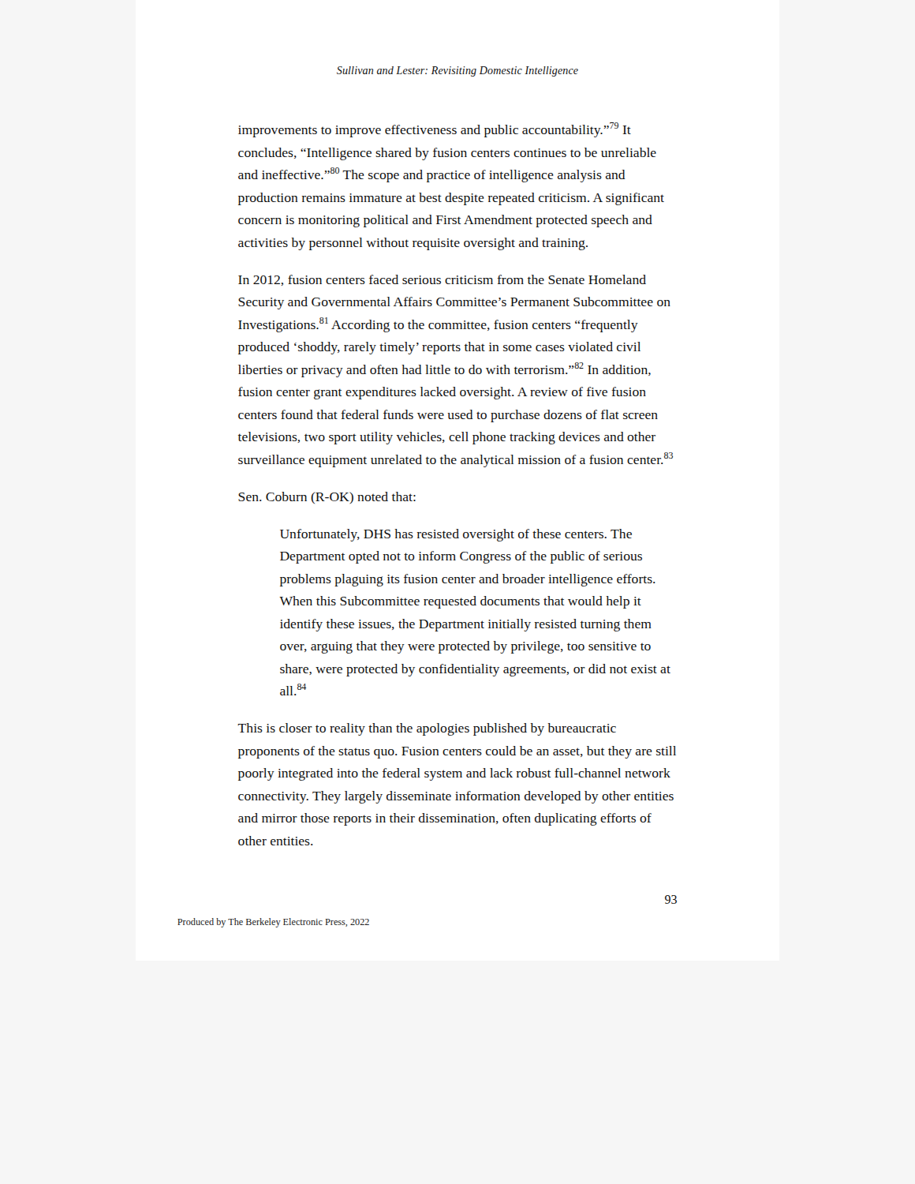Sullivan and Lester: Revisiting Domestic Intelligence
improvements to improve effectiveness and public accountability.”79 It concludes, “Intelligence shared by fusion centers continues to be unreliable and ineffective.”80 The scope and practice of intelligence analysis and production remains immature at best despite repeated criticism. A significant concern is monitoring political and First Amendment protected speech and activities by personnel without requisite oversight and training.
In 2012, fusion centers faced serious criticism from the Senate Homeland Security and Governmental Affairs Committee’s Permanent Subcommittee on Investigations.81 According to the committee, fusion centers “frequently produced ‘shoddy, rarely timely’ reports that in some cases violated civil liberties or privacy and often had little to do with terrorism.”82 In addition, fusion center grant expenditures lacked oversight. A review of five fusion centers found that federal funds were used to purchase dozens of flat screen televisions, two sport utility vehicles, cell phone tracking devices and other surveillance equipment unrelated to the analytical mission of a fusion center.83
Sen. Coburn (R-OK) noted that:
Unfortunately, DHS has resisted oversight of these centers. The Department opted not to inform Congress of the public of serious problems plaguing its fusion center and broader intelligence efforts. When this Subcommittee requested documents that would help it identify these issues, the Department initially resisted turning them over, arguing that they were protected by privilege, too sensitive to share, were protected by confidentiality agreements, or did not exist at all.84
This is closer to reality than the apologies published by bureaucratic proponents of the status quo. Fusion centers could be an asset, but they are still poorly integrated into the federal system and lack robust full-channel network connectivity. They largely disseminate information developed by other entities and mirror those reports in their dissemination, often duplicating efforts of other entities.
93
Produced by The Berkeley Electronic Press, 2022